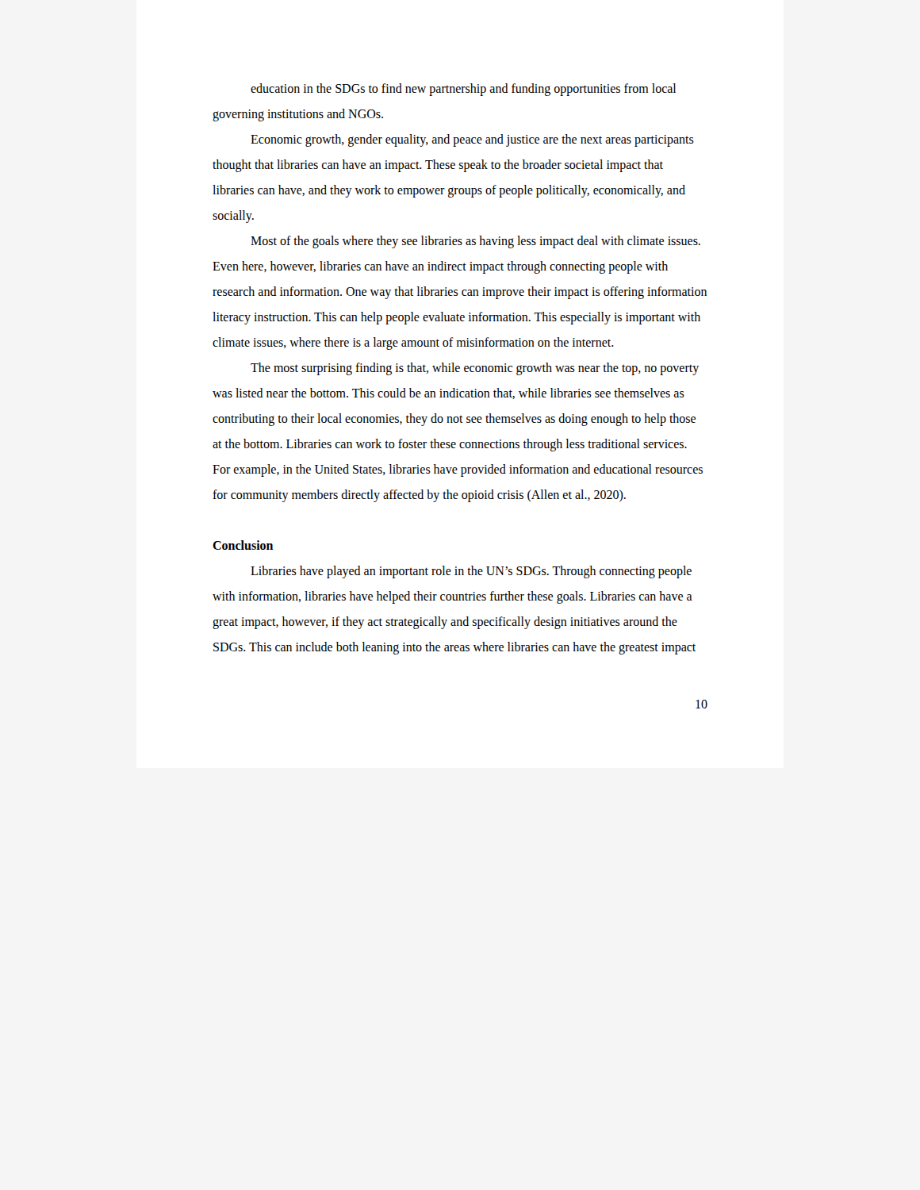education in the SDGs to find new partnership and funding opportunities from local governing institutions and NGOs.
Economic growth, gender equality, and peace and justice are the next areas participants thought that libraries can have an impact. These speak to the broader societal impact that libraries can have, and they work to empower groups of people politically, economically, and socially.
Most of the goals where they see libraries as having less impact deal with climate issues. Even here, however, libraries can have an indirect impact through connecting people with research and information. One way that libraries can improve their impact is offering information literacy instruction. This can help people evaluate information. This especially is important with climate issues, where there is a large amount of misinformation on the internet.
The most surprising finding is that, while economic growth was near the top, no poverty was listed near the bottom. This could be an indication that, while libraries see themselves as contributing to their local economies, they do not see themselves as doing enough to help those at the bottom. Libraries can work to foster these connections through less traditional services. For example, in the United States, libraries have provided information and educational resources for community members directly affected by the opioid crisis (Allen et al., 2020).
Conclusion
Libraries have played an important role in the UN’s SDGs. Through connecting people with information, libraries have helped their countries further these goals. Libraries can have a great impact, however, if they act strategically and specifically design initiatives around the SDGs. This can include both leaning into the areas where libraries can have the greatest impact
10